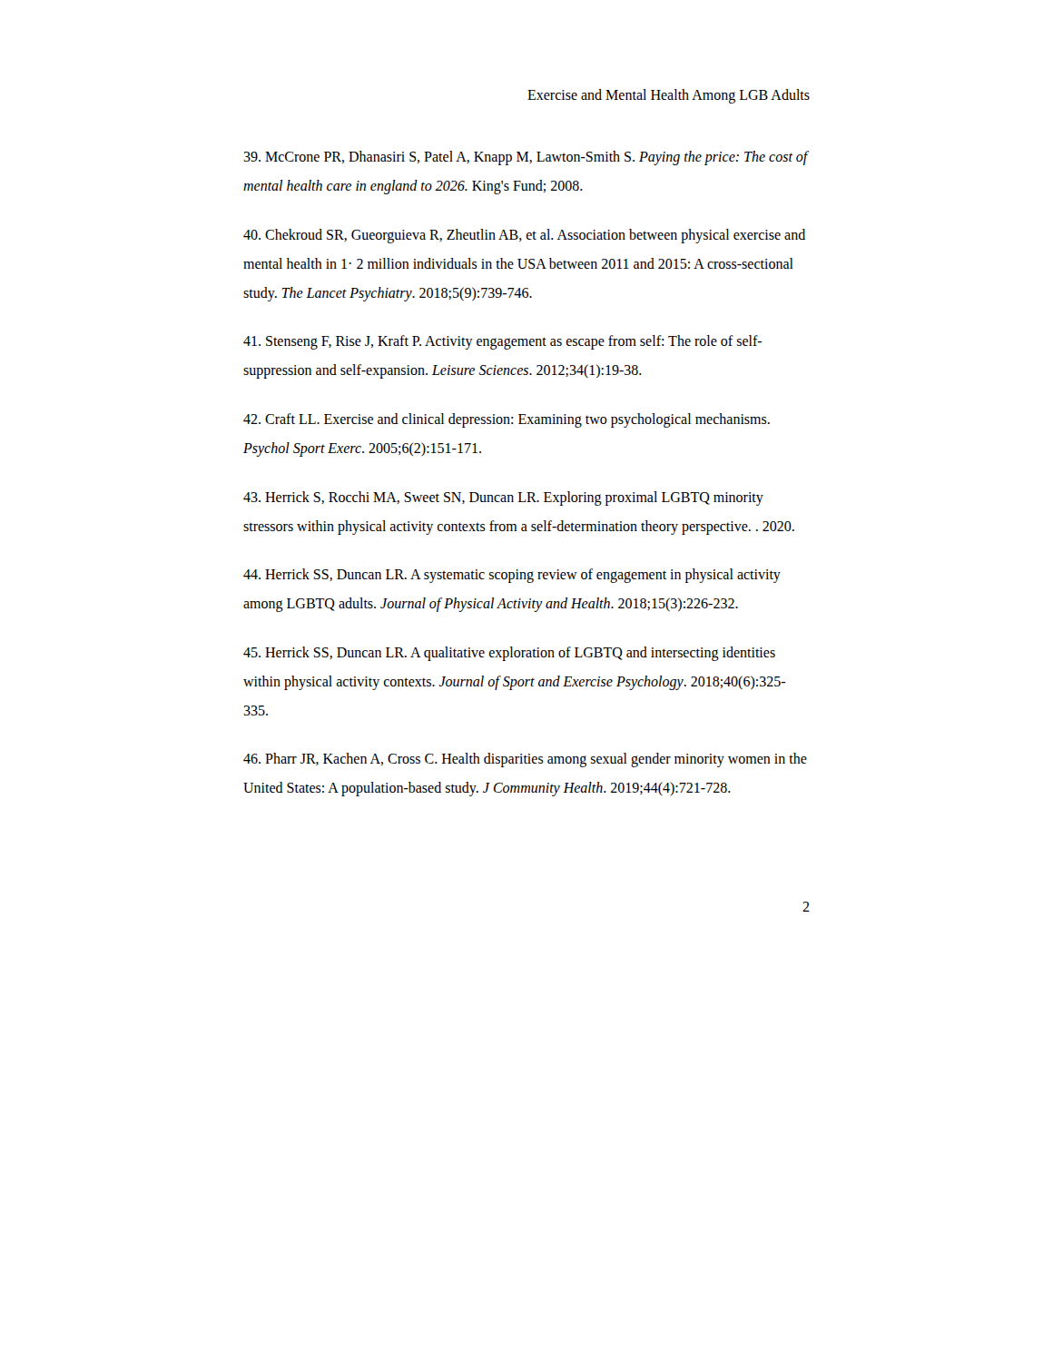Exercise and Mental Health Among LGB Adults
39. McCrone PR, Dhanasiri S, Patel A, Knapp M, Lawton-Smith S. Paying the price: The cost of mental health care in england to 2026. King's Fund; 2008.
40. Chekroud SR, Gueorguieva R, Zheutlin AB, et al. Association between physical exercise and mental health in 1· 2 million individuals in the USA between 2011 and 2015: A cross-sectional study. The Lancet Psychiatry. 2018;5(9):739-746.
41. Stenseng F, Rise J, Kraft P. Activity engagement as escape from self: The role of self-suppression and self-expansion. Leisure Sciences. 2012;34(1):19-38.
42. Craft LL. Exercise and clinical depression: Examining two psychological mechanisms. Psychol Sport Exerc. 2005;6(2):151-171.
43. Herrick S, Rocchi MA, Sweet SN, Duncan LR. Exploring proximal LGBTQ minority stressors within physical activity contexts from a self-determination theory perspective. . 2020.
44. Herrick SS, Duncan LR. A systematic scoping review of engagement in physical activity among LGBTQ adults. Journal of Physical Activity and Health. 2018;15(3):226-232.
45. Herrick SS, Duncan LR. A qualitative exploration of LGBTQ and intersecting identities within physical activity contexts. Journal of Sport and Exercise Psychology. 2018;40(6):325-335.
46. Pharr JR, Kachen A, Cross C. Health disparities among sexual gender minority women in the United States: A population-based study. J Community Health. 2019;44(4):721-728.
2